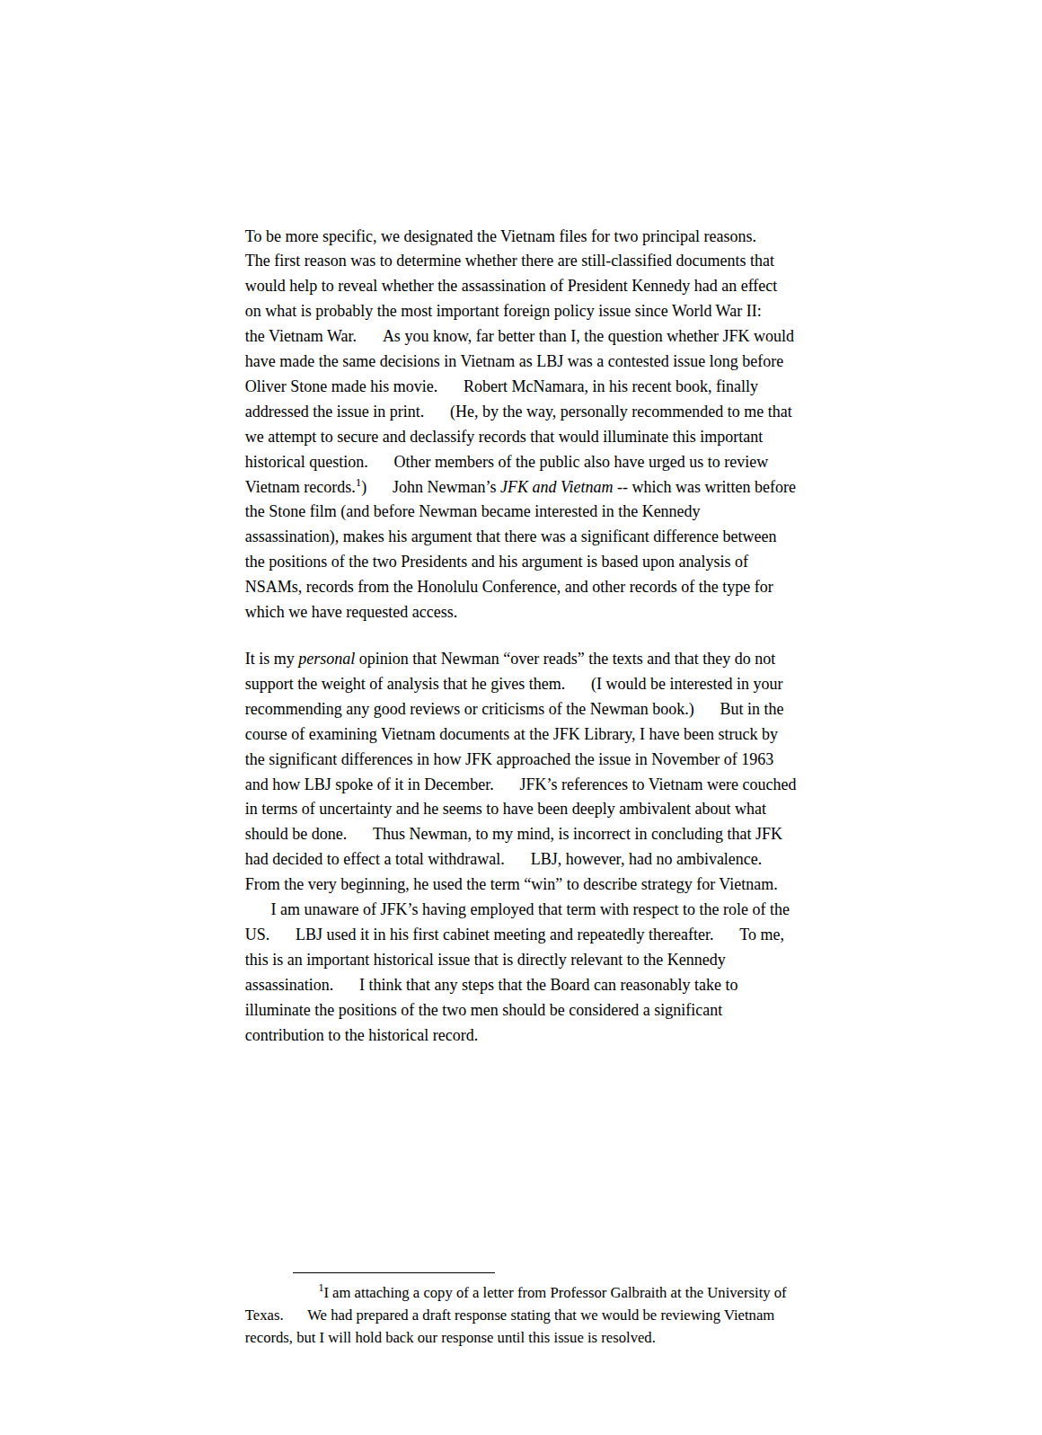To be more specific, we designated the Vietnam files for two principal reasons. The first reason was to determine whether there are still-classified documents that would help to reveal whether the assassination of President Kennedy had an effect on what is probably the most important foreign policy issue since World War II: the Vietnam War. As you know, far better than I, the question whether JFK would have made the same decisions in Vietnam as LBJ was a contested issue long before Oliver Stone made his movie. Robert McNamara, in his recent book, finally addressed the issue in print. (He, by the way, personally recommended to me that we attempt to secure and declassify records that would illuminate this important historical question. Other members of the public also have urged us to review Vietnam records.1) John Newman’s JFK and Vietnam -- which was written before the Stone film (and before Newman became interested in the Kennedy assassination), makes his argument that there was a significant difference between the positions of the two Presidents and his argument is based upon analysis of NSAMs, records from the Honolulu Conference, and other records of the type for which we have requested access.
It is my personal opinion that Newman “over reads” the texts and that they do not support the weight of analysis that he gives them. (I would be interested in your recommending any good reviews or criticisms of the Newman book.) But in the course of examining Vietnam documents at the JFK Library, I have been struck by the significant differences in how JFK approached the issue in November of 1963 and how LBJ spoke of it in December. JFK’s references to Vietnam were couched in terms of uncertainty and he seems to have been deeply ambivalent about what should be done. Thus Newman, to my mind, is incorrect in concluding that JFK had decided to effect a total withdrawal. LBJ, however, had no ambivalence. From the very beginning, he used the term “win” to describe strategy for Vietnam. I am unaware of JFK’s having employed that term with respect to the role of the US. LBJ used it in his first cabinet meeting and repeatedly thereafter. To me, this is an important historical issue that is directly relevant to the Kennedy assassination. I think that any steps that the Board can reasonably take to illuminate the positions of the two men should be considered a significant contribution to the historical record.
1I am attaching a copy of a letter from Professor Galbraith at the University of Texas. We had prepared a draft response stating that we would be reviewing Vietnam records, but I will hold back our response until this issue is resolved.